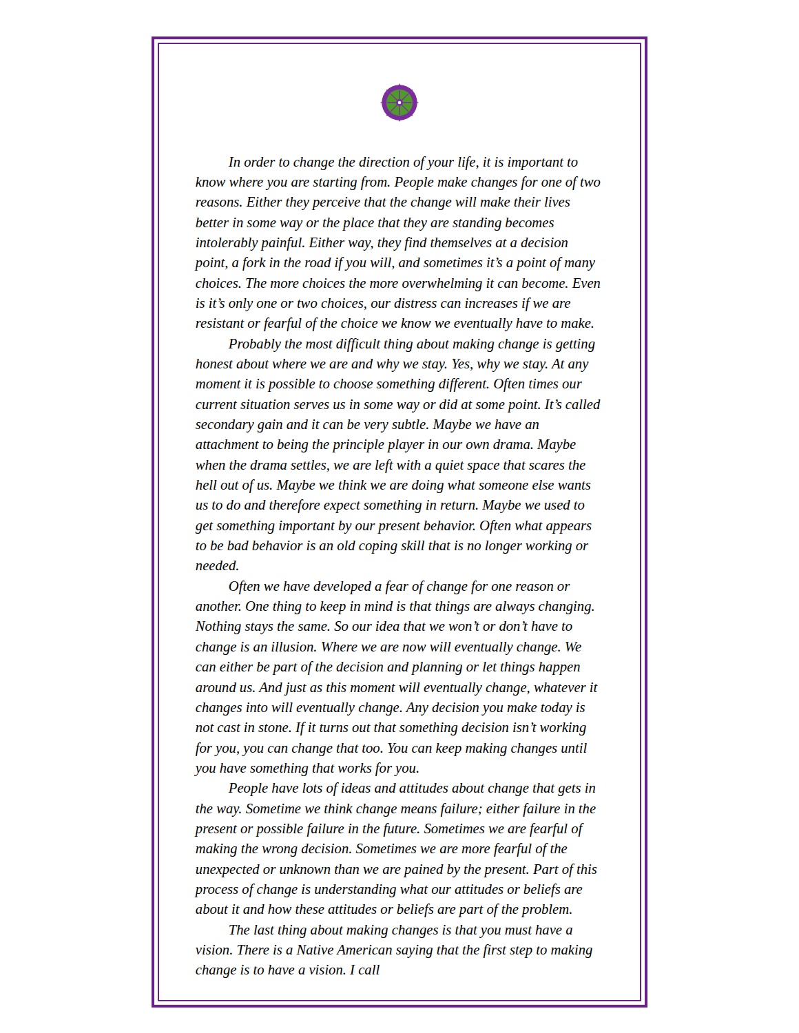In order to change the direction of your life, it is important to know where you are starting from. People make changes for one of two reasons. Either they perceive that the change will make their lives better in some way or the place that they are standing becomes intolerably painful. Either way, they find themselves at a decision point, a fork in the road if you will, and sometimes it’s a point of many choices. The more choices the more overwhelming it can become. Even is it’s only one or two choices, our distress can increases if we are resistant or fearful of the choice we know we eventually have to make.
Probably the most difficult thing about making change is getting honest about where we are and why we stay. Yes, why we stay. At any moment it is possible to choose something different. Often times our current situation serves us in some way or did at some point. It’s called secondary gain and it can be very subtle. Maybe we have an attachment to being the principle player in our own drama. Maybe when the drama settles, we are left with a quiet space that scares the hell out of us. Maybe we think we are doing what someone else wants us to do and therefore expect something in return. Maybe we used to get something important by our present behavior. Often what appears to be bad behavior is an old coping skill that is no longer working or needed.
Often we have developed a fear of change for one reason or another. One thing to keep in mind is that things are always changing. Nothing stays the same. So our idea that we won’t or don’t have to change is an illusion. Where we are now will eventually change. We can either be part of the decision and planning or let things happen around us. And just as this moment will eventually change, whatever it changes into will eventually change. Any decision you make today is not cast in stone. If it turns out that something decision isn’t working for you, you can change that too. You can keep making changes until you have something that works for you.
People have lots of ideas and attitudes about change that gets in the way. Sometime we think change means failure; either failure in the present or possible failure in the future. Sometimes we are fearful of making the wrong decision. Sometimes we are more fearful of the unexpected or unknown than we are pained by the present. Part of this process of change is understanding what our attitudes or beliefs are about it and how these attitudes or beliefs are part of the problem.
The last thing about making changes is that you must have a vision. There is a Native American saying that the first step to making change is to have a vision. I call